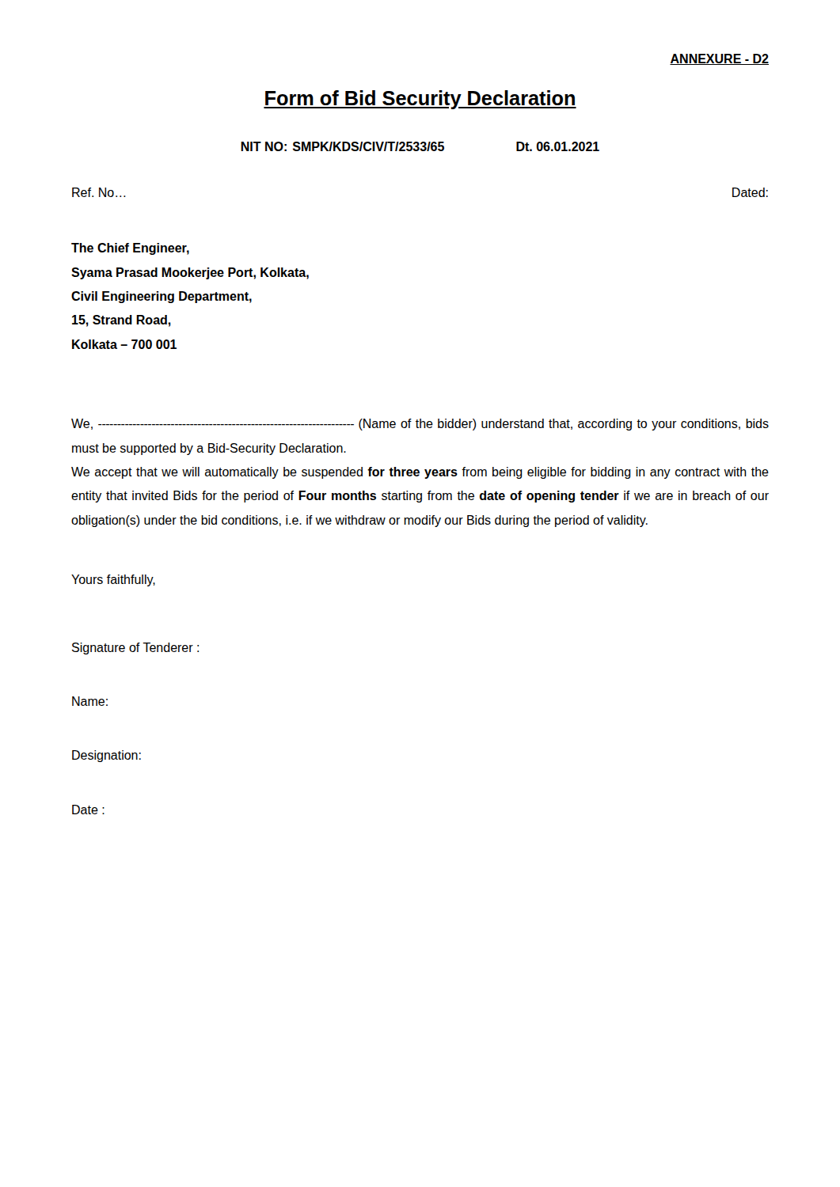ANNEXURE - D2
Form of Bid Security Declaration
NIT NO: SMPK/KDS/CIV/T/2533/65Dt. 06.01.2021
Ref. No… Dated:
The Chief Engineer,
Syama Prasad Mookerjee Port, Kolkata,
Civil Engineering Department,
15, Strand Road,
Kolkata – 700 001
We, ------------------------------------------------------------------- (Name of the bidder) understand that, according to your conditions, bids must be supported by a Bid-Security Declaration.
We accept that we will automatically be suspended for three years from being eligible for bidding in any contract with the entity that invited Bids for the period of Four months starting from the date of opening tender if we are in breach of our obligation(s) under the bid conditions, i.e. if we withdraw or modify our Bids during the period of validity.
Yours faithfully,
Signature of Tenderer :
Name:
Designation:
Date :